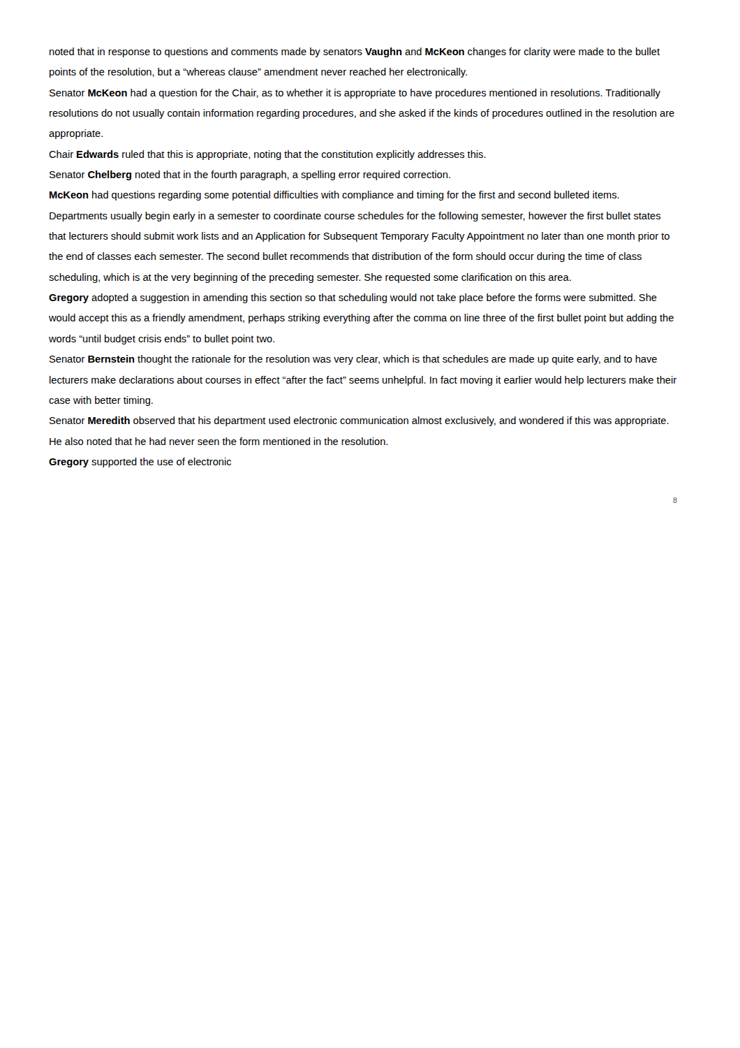noted that in response to questions and comments made by senators Vaughn and McKeon changes for clarity were made to the bullet points of the resolution, but a “whereas clause” amendment never reached her electronically.
Senator McKeon had a question for the Chair, as to whether it is appropriate to have procedures mentioned in resolutions. Traditionally resolutions do not usually contain information regarding procedures, and she asked if the kinds of procedures outlined in the resolution are appropriate.
Chair Edwards ruled that this is appropriate, noting that the constitution explicitly addresses this.
Senator Chelberg noted that in the fourth paragraph, a spelling error required correction.
McKeon had questions regarding some potential difficulties with compliance and timing for the first and second bulleted items. Departments usually begin early in a semester to coordinate course schedules for the following semester, however the first bullet states that lecturers should submit work lists and an Application for Subsequent Temporary Faculty Appointment no later than one month prior to the end of classes each semester. The second bullet recommends that distribution of the form should occur during the time of class scheduling, which is at the very beginning of the preceding semester. She requested some clarification on this area.
Gregory adopted a suggestion in amending this section so that scheduling would not take place before the forms were submitted. She would accept this as a friendly amendment, perhaps striking everything after the comma on line three of the first bullet point but adding the words “until budget crisis ends” to bullet point two.
Senator Bernstein thought the rationale for the resolution was very clear, which is that schedules are made up quite early, and to have lecturers make declarations about courses in effect “after the fact” seems unhelpful. In fact moving it earlier would help lecturers make their case with better timing.
Senator Meredith observed that his department used electronic communication almost exclusively, and wondered if this was appropriate. He also noted that he had never seen the form mentioned in the resolution.
Gregory supported the use of electronic
8